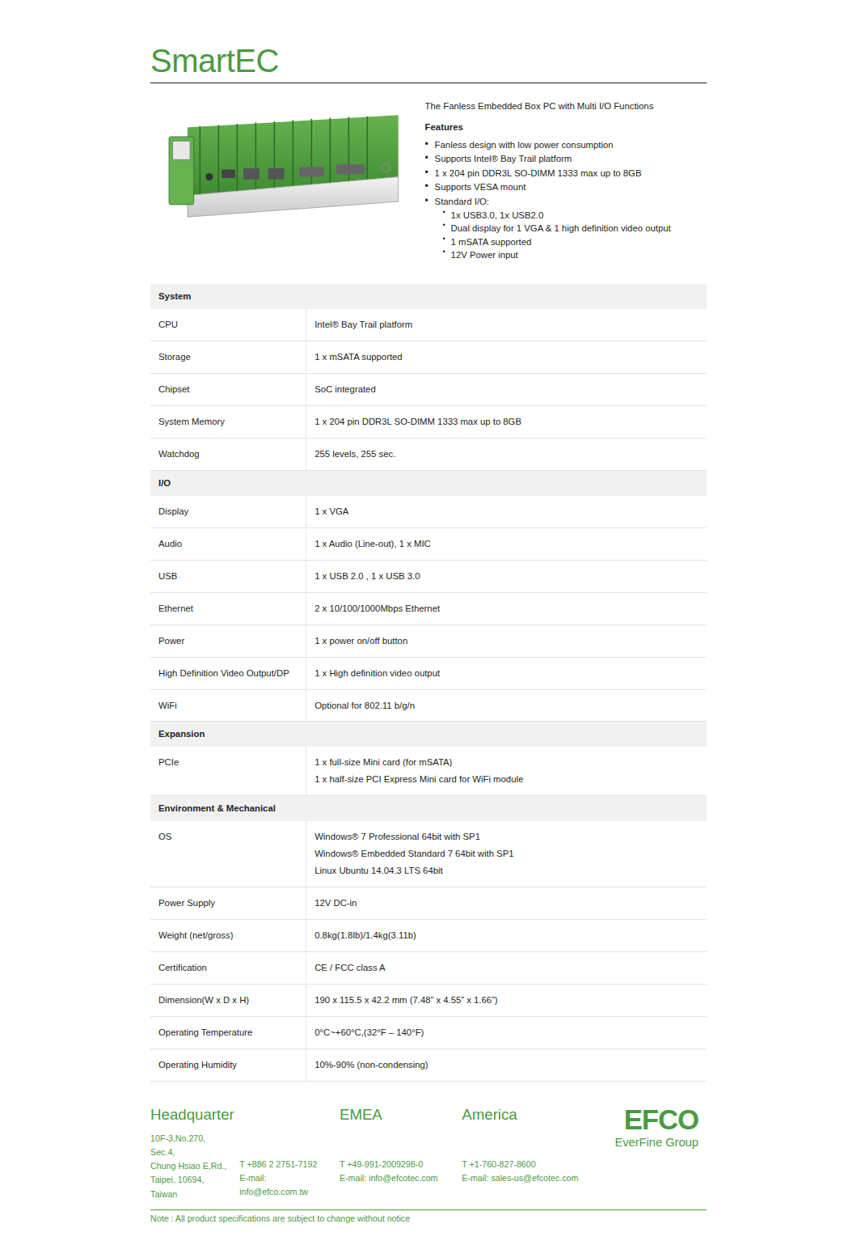SmartEC
The Fanless Embedded Box PC with Multi I/O Functions
Features
Fanless design with low power consumption
Supports Intel® Bay Trail platform
1 x 204 pin DDR3L SO-DIMM 1333 max up to 8GB
Supports VESA mount
Standard I/O:
1x USB3.0, 1x USB2.0
Dual display for 1 VGA & 1 high definition video output
1 mSATA supported
12V Power input
| System |
| CPU | Intel® Bay Trail platform |
| Storage | 1 x mSATA supported |
| Chipset | SoC integrated |
| System Memory | 1 x 204 pin DDR3L SO-DIMM 1333 max up to 8GB |
| Watchdog | 255 levels, 255 sec. |
| I/O |
| Display | 1 x VGA |
| Audio | 1 x Audio (Line-out), 1 x MIC |
| USB | 1 x USB 2.0 , 1 x USB 3.0 |
| Ethernet | 2 x 10/100/1000Mbps Ethernet |
| Power | 1 x power on/off button |
| High Definition Video Output/DP | 1 x High definition video output |
| WiFi | Optional for 802.11 b/g/n |
| Expansion |
| PCIe | 1 x full-size Mini card (for mSATA) 1 x half-size PCI Express Mini card for WiFi module |
| Environment & Mechanical |
| OS | Windows® 7 Professional 64bit with SP1 Windows® Embedded Standard 7 64bit with SP1 Linux Ubuntu 14.04.3 LTS 64bit |
| Power Supply | 12V DC-in |
| Weight (net/gross) | 0.8kg(1.8lb)/1.4kg(3.11b) |
| Certification | CE / FCC class A |
| Dimension(W x D x H) | 190 x 115.5 x 42.2 mm (7.48” x 4.55” x 1.66”) |
| Operating Temperature | 0°C~+60°C,(32°F – 140°F) |
| Operating Humidity | 10%-90% (non-condensing) |
Headquarter
10F-3,No.270, Sec.4,
Chung Hsiao E,Rd.,
Taipei, 10694, Taiwan
T +886 2 2751-7192
E-mail: info@efco.com.tw
EMEA
T +49-991-2009298-0
E-mail: info@efcotec.com
America
T +1-760-827-8600
E-mail: sales-us@efcotec.com
EFCO
EverFine Group
Note : All product specifications are subject to change without notice